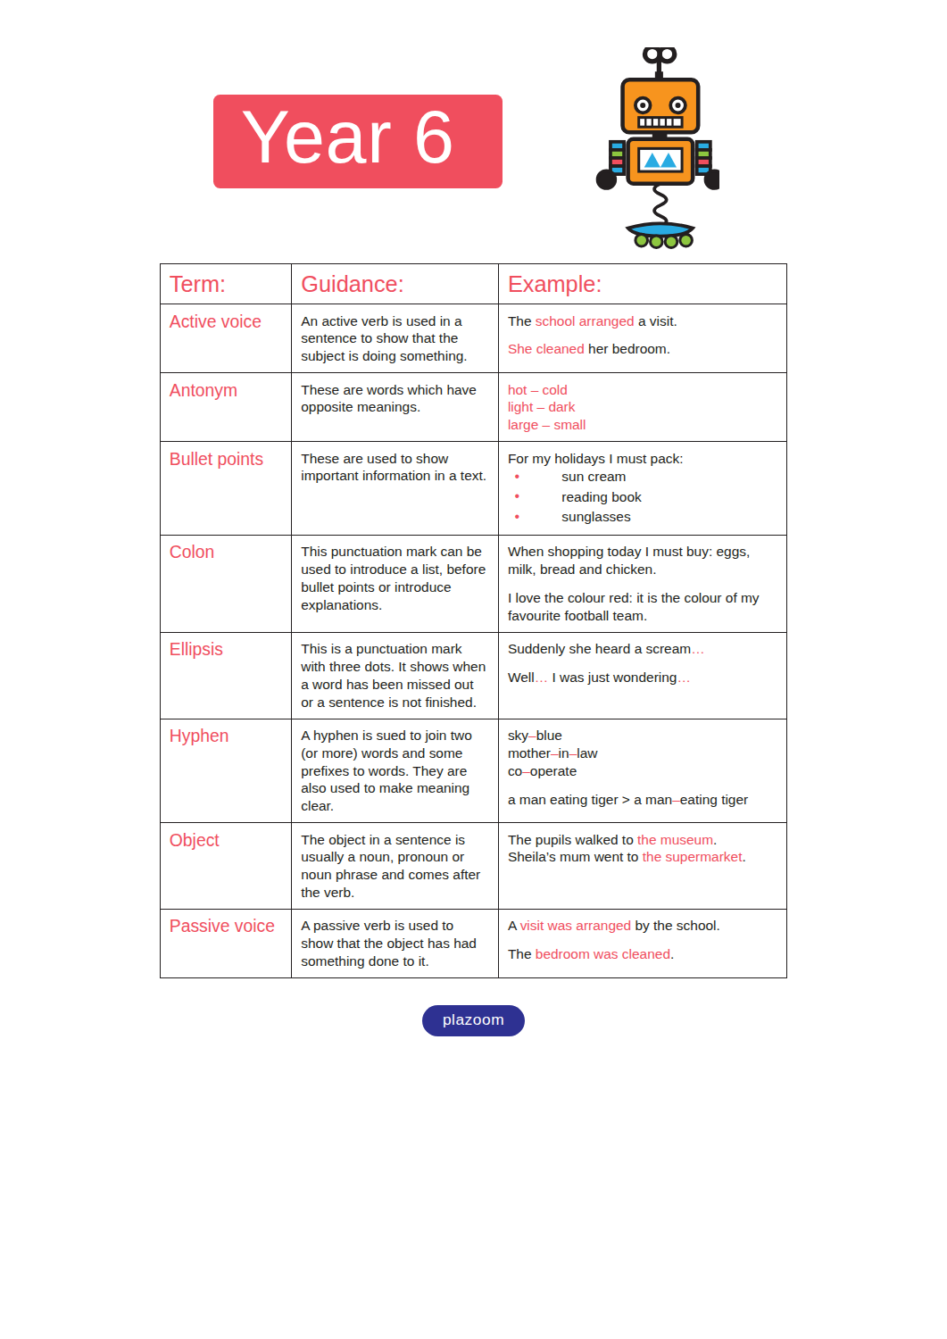Year 6
| Term: | Guidance: | Example: |
| --- | --- | --- |
| Active voice | An active verb is used in a sentence to show that the subject is doing something. | The school arranged a visit. She cleaned her bedroom. |
| Antonym | These are words which have opposite meanings. | hot – cold light – dark large – small |
| Bullet points | These are used to show important information in a text. | For my holidays I must pack: sun cream reading book sunglasses |
| Colon | This punctuation mark can be used to introduce a list, before bullet points or introduce explanations. | When shopping today I must buy: eggs, milk, bread and chicken. I love the colour red: it is the colour of my favourite football team. |
| Ellipsis | This is a punctuation mark with three dots. It shows when a word has been missed out or a sentence is not finished. | Suddenly she heard a scream … Well … I was just wondering … |
| Hyphen | A hyphen is sued to join two (or more) words and some prefixes to words. They are also used to make meaning clear. | sky – blue mother – in – law co – operate a man eating tiger > a man – eating tiger |
| Object | The object in a sentence is usually a noun, pronoun or noun phrase and comes after the verb. | The pupils walked to the museum . Sheila’s mum went to the supermarket . |
| Passive voice | A passive verb is used to show that the object has had something done to it. | A visit was arranged by the school. The bedroom was cleaned . |
plazoom